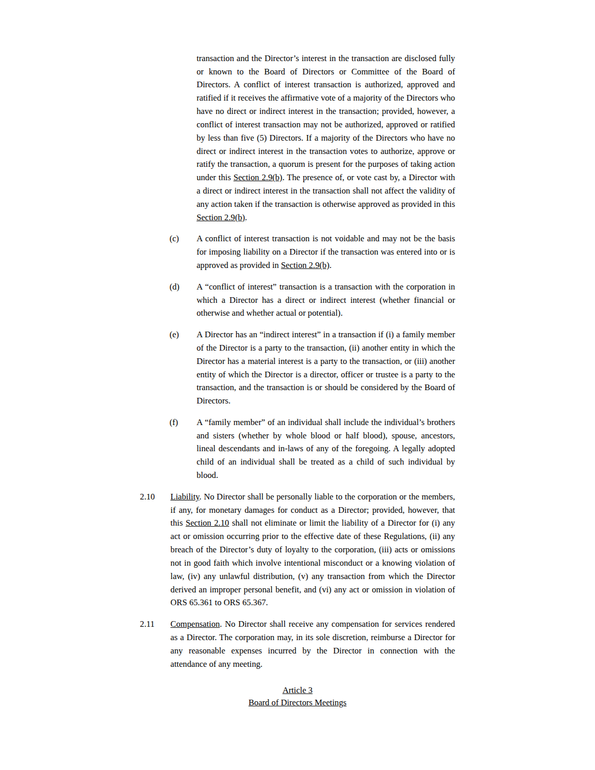transaction and the Director’s interest in the transaction are disclosed fully or known to the Board of Directors or Committee of the Board of Directors. A conflict of interest transaction is authorized, approved and ratified if it receives the affirmative vote of a majority of the Directors who have no direct or indirect interest in the transaction; provided, however, a conflict of interest transaction may not be authorized, approved or ratified by less than five (5) Directors. If a majority of the Directors who have no direct or indirect interest in the transaction votes to authorize, approve or ratify the transaction, a quorum is present for the purposes of taking action under this Section 2.9(b). The presence of, or vote cast by, a Director with a direct or indirect interest in the transaction shall not affect the validity of any action taken if the transaction is otherwise approved as provided in this Section 2.9(b).
(c)
A conflict of interest transaction is not voidable and may not be the basis for imposing liability on a Director if the transaction was entered into or is approved as provided in Section 2.9(b).
(d)
A “conflict of interest” transaction is a transaction with the corporation in which a Director has a direct or indirect interest (whether financial or otherwise and whether actual or potential).
(e)
A Director has an “indirect interest” in a transaction if (i) a family member of the Director is a party to the transaction, (ii) another entity in which the Director has a material interest is a party to the transaction, or (iii) another entity of which the Director is a director, officer or trustee is a party to the transaction, and the transaction is or should be considered by the Board of Directors.
(f)
A “family member” of an individual shall include the individual’s brothers and sisters (whether by whole blood or half blood), spouse, ancestors, lineal descendants and in-laws of any of the foregoing. A legally adopted child of an individual shall be treated as a child of such individual by blood.
2.10
Liability. No Director shall be personally liable to the corporation or the members, if any, for monetary damages for conduct as a Director; provided, however, that this Section 2.10 shall not eliminate or limit the liability of a Director for (i) any act or omission occurring prior to the effective date of these Regulations, (ii) any breach of the Director’s duty of loyalty to the corporation, (iii) acts or omissions not in good faith which involve intentional misconduct or a knowing violation of law, (iv) any unlawful distribution, (v) any transaction from which the Director derived an improper personal benefit, and (vi) any act or omission in violation of ORS 65.361 to ORS 65.367.
2.11
Compensation. No Director shall receive any compensation for services rendered as a Director. The corporation may, in its sole discretion, reimburse a Director for any reasonable expenses incurred by the Director in connection with the attendance of any meeting.
Article 3 Board of Directors Meetings